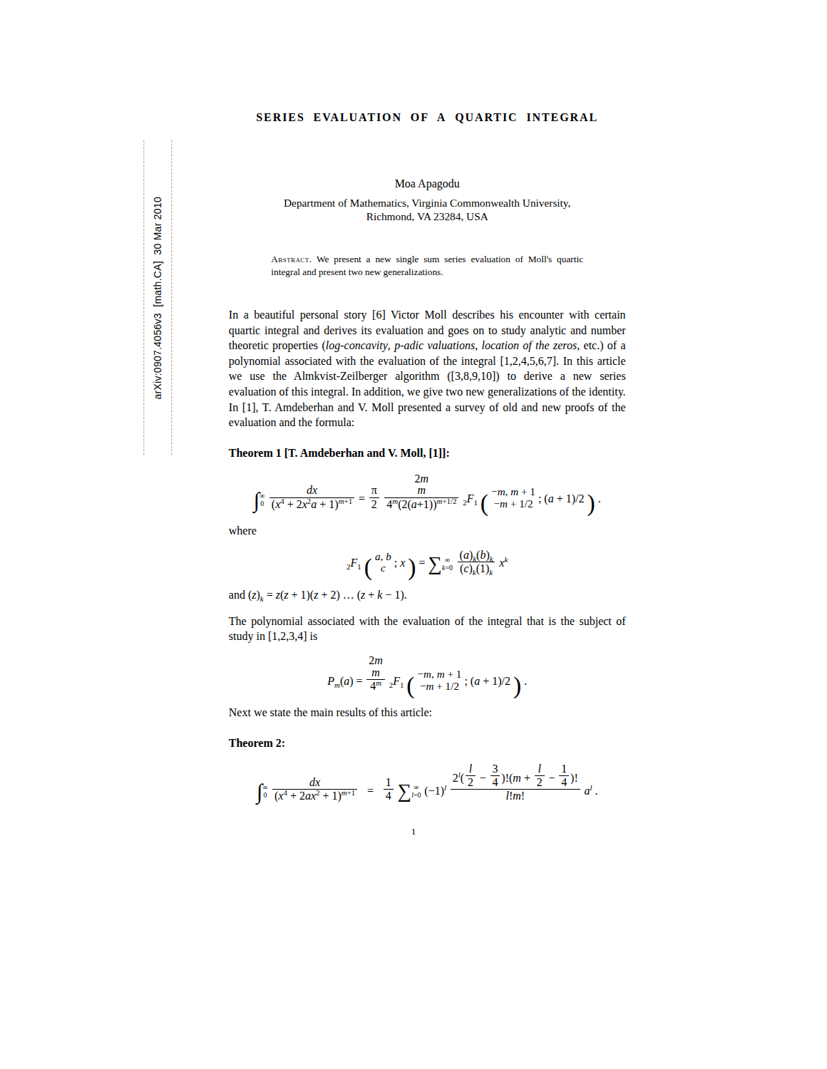arXiv:0907.4056v3 [math.CA] 30 Mar 2010
Series Evaluation of a Quartic Integral
Moa Apagodu
Department of Mathematics, Virginia Commonwealth University,
Richmond, VA 23284, USA
Abstract. We present a new single sum series evaluation of Moll's quartic integral and present two new generalizations.
In a beautiful personal story [6] Victor Moll describes his encounter with certain quartic integral and derives its evaluation and goes on to study analytic and number theoretic properties (log-concavity, p-adic valuations, location of the zeros, etc.) of a polynomial associated with the evaluation of the integral [1,2,4,5,6,7]. In this article we use the Almkvist-Zeilberger algorithm ([3,8,9,10]) to derive a new series evaluation of this integral. In addition, we give two new generalizations of the identity. In [1], T. Amdeberhan and V. Moll presented a survey of old and new proofs of the evaluation and the formula:
Theorem 1 [T. Amdeberhan and V. Moll, [1]]:
∫∞0 dx(x4 + 2x2a + 1)m+1 = π 2 2m m 4m(2(a+1))m+1/2 2F1 ( −m, m + 1−m + 1/2 ; (a + 1)/2 ) .
where
2F1 ( a, b c ; x ) = ∑∞k=0 (a)k(b)k(c)k(1)k xk
and (z)k = z(z + 1)(z + 2) … (z + k − 1).
The polynomial associated with the evaluation of the integral that is the subject of study in [1,2,3,4] is
Pm(a) = 2m m 4m 2F1 ( −m, m + 1−m + 1/2 ; (a + 1)/2 ) .
Next we state the main results of this article:
Theorem 2:
∫∞0 dx(x4 + 2ax2 + 1)m+1 = 14 ∑∞l=0 (−1)l 2l(l 2 − 34)!(m + l 2 − 14)!l!m! al .
1